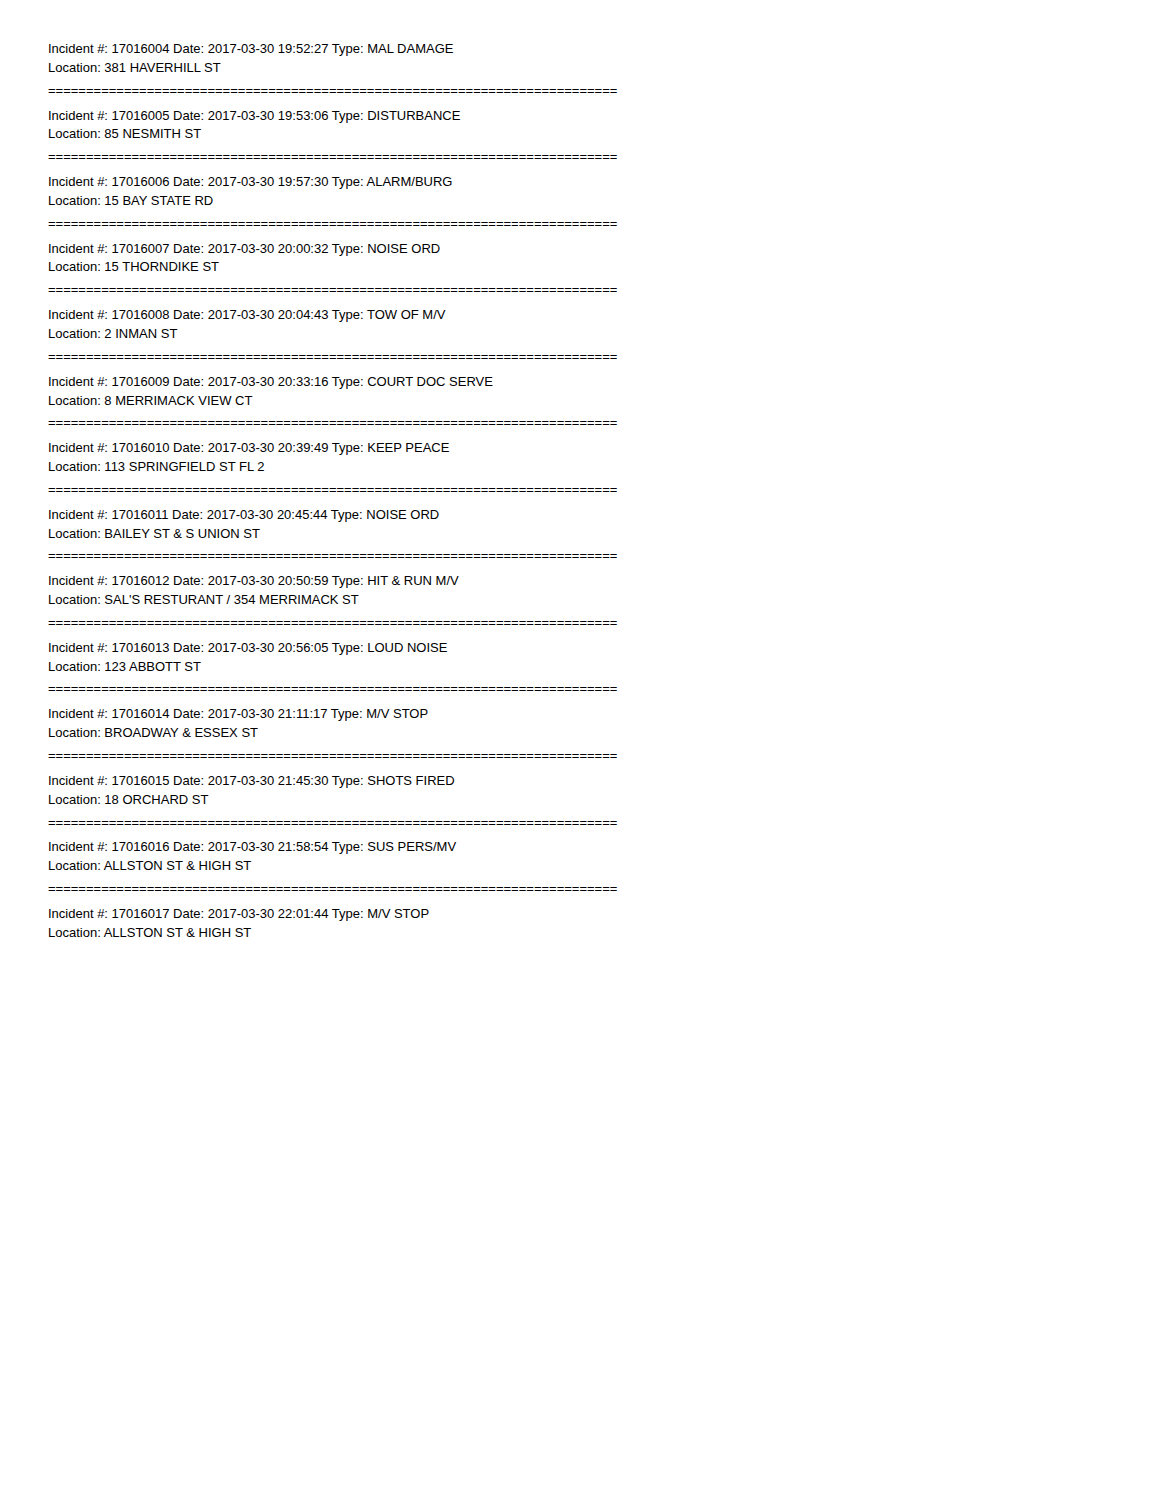Incident #: 17016004 Date: 2017-03-30 19:52:27 Type: MAL DAMAGE
Location: 381 HAVERHILL ST
===========================================================================
Incident #: 17016005 Date: 2017-03-30 19:53:06 Type: DISTURBANCE
Location: 85 NESMITH ST
===========================================================================
Incident #: 17016006 Date: 2017-03-30 19:57:30 Type: ALARM/BURG
Location: 15 BAY STATE RD
===========================================================================
Incident #: 17016007 Date: 2017-03-30 20:00:32 Type: NOISE ORD
Location: 15 THORNDIKE ST
===========================================================================
Incident #: 17016008 Date: 2017-03-30 20:04:43 Type: TOW OF M/V
Location: 2 INMAN ST
===========================================================================
Incident #: 17016009 Date: 2017-03-30 20:33:16 Type: COURT DOC SERVE
Location: 8 MERRIMACK VIEW CT
===========================================================================
Incident #: 17016010 Date: 2017-03-30 20:39:49 Type: KEEP PEACE
Location: 113 SPRINGFIELD ST FL 2
===========================================================================
Incident #: 17016011 Date: 2017-03-30 20:45:44 Type: NOISE ORD
Location: BAILEY ST & S UNION ST
===========================================================================
Incident #: 17016012 Date: 2017-03-30 20:50:59 Type: HIT & RUN M/V
Location: SAL'S RESTURANT / 354 MERRIMACK ST
===========================================================================
Incident #: 17016013 Date: 2017-03-30 20:56:05 Type: LOUD NOISE
Location: 123 ABBOTT ST
===========================================================================
Incident #: 17016014 Date: 2017-03-30 21:11:17 Type: M/V STOP
Location: BROADWAY & ESSEX ST
===========================================================================
Incident #: 17016015 Date: 2017-03-30 21:45:30 Type: SHOTS FIRED
Location: 18 ORCHARD ST
===========================================================================
Incident #: 17016016 Date: 2017-03-30 21:58:54 Type: SUS PERS/MV
Location: ALLSTON ST & HIGH ST
===========================================================================
Incident #: 17016017 Date: 2017-03-30 22:01:44 Type: M/V STOP
Location: ALLSTON ST & HIGH ST